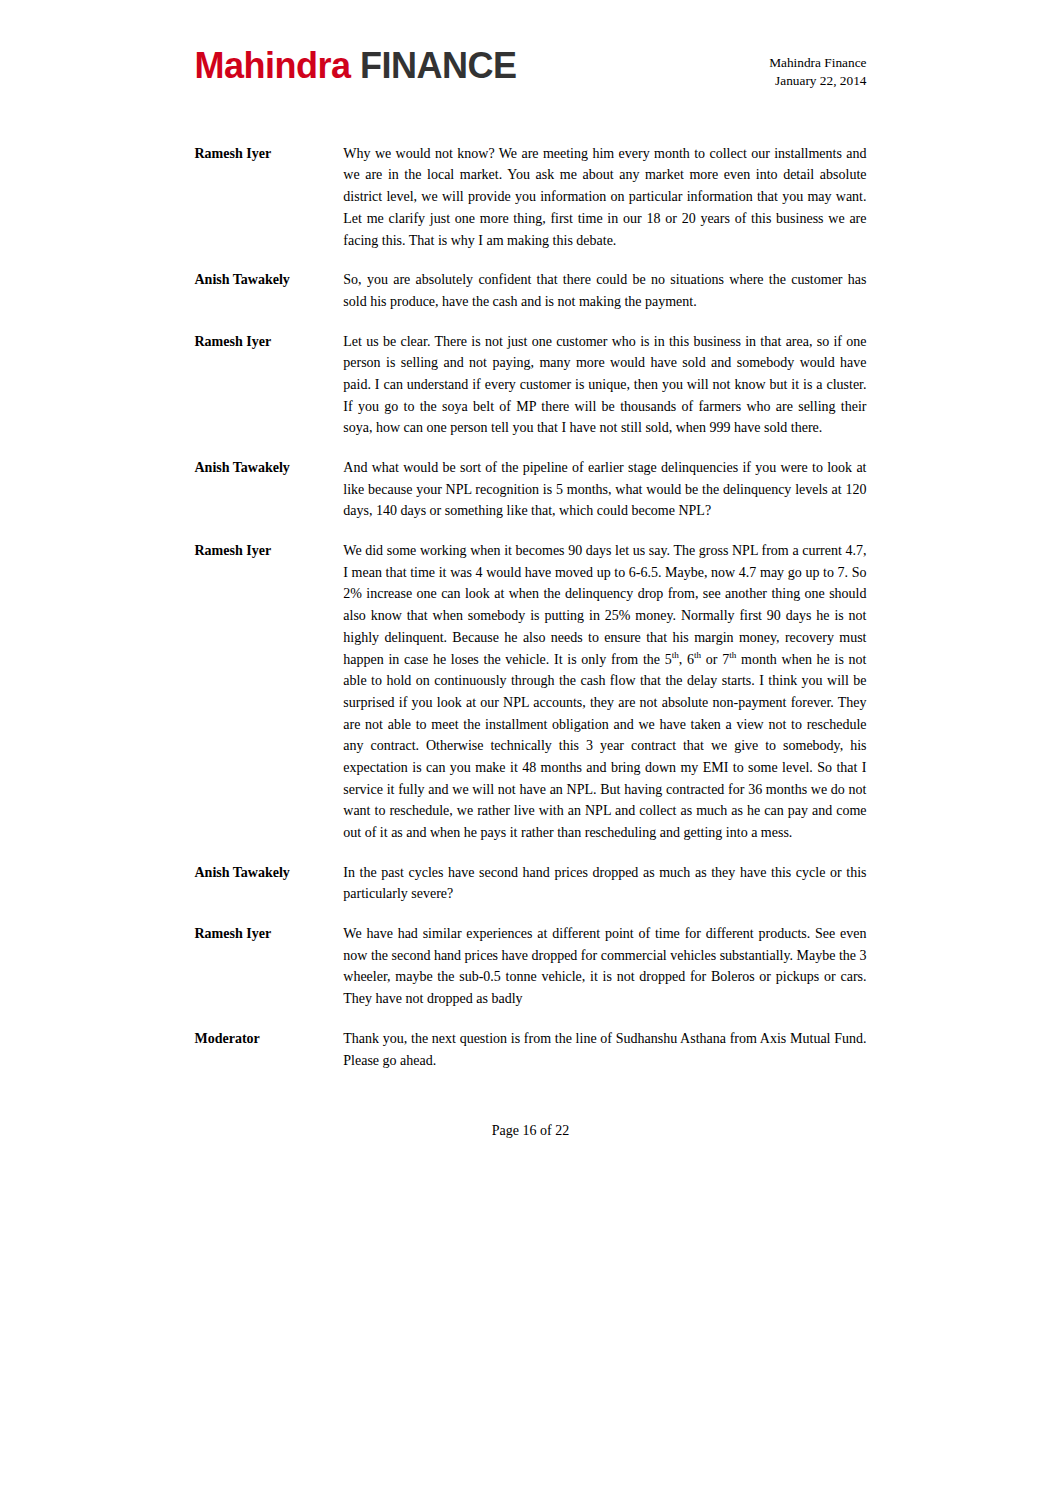Mahindra FINANCE
Mahindra Finance
January 22, 2014
| Ramesh Iyer | Why we would not know? We are meeting him every month to collect our installments and we are in the local market. You ask me about any market more even into detail absolute district level, we will provide you information on particular information that you may want. Let me clarify just one more thing, first time in our 18 or 20 years of this business we are facing this. That is why I am making this debate. |
| Anish Tawakely | So, you are absolutely confident that there could be no situations where the customer has sold his produce, have the cash and is not making the payment. |
| Ramesh Iyer | Let us be clear. There is not just one customer who is in this business in that area, so if one person is selling and not paying, many more would have sold and somebody would have paid. I can understand if every customer is unique, then you will not know but it is a cluster. If you go to the soya belt of MP there will be thousands of farmers who are selling their soya, how can one person tell you that I have not still sold, when 999 have sold there. |
| Anish Tawakely | And what would be sort of the pipeline of earlier stage delinquencies if you were to look at like because your NPL recognition is 5 months, what would be the delinquency levels at 120 days, 140 days or something like that, which could become NPL? |
| Ramesh Iyer | We did some working when it becomes 90 days let us say. The gross NPL from a current 4.7, I mean that time it was 4 would have moved up to 6-6.5. Maybe, now 4.7 may go up to 7. So 2% increase one can look at when the delinquency drop from, see another thing one should also know that when somebody is putting in 25% money. Normally first 90 days he is not highly delinquent. Because he also needs to ensure that his margin money, recovery must happen in case he loses the vehicle. It is only from the 5 th , 6 th or 7 th month when he is not able to hold on continuously through the cash flow that the delay starts. I think you will be surprised if you look at our NPL accounts, they are not absolute non-payment forever. They are not able to meet the installment obligation and we have taken a view not to reschedule any contract. Otherwise technically this 3 year contract that we give to somebody, his expectation is can you make it 48 months and bring down my EMI to some level. So that I service it fully and we will not have an NPL. But having contracted for 36 months we do not want to reschedule, we rather live with an NPL and collect as much as he can pay and come out of it as and when he pays it rather than rescheduling and getting into a mess. |
| Anish Tawakely | In the past cycles have second hand prices dropped as much as they have this cycle or this particularly severe? |
| Ramesh Iyer | We have had similar experiences at different point of time for different products. See even now the second hand prices have dropped for commercial vehicles substantially. Maybe the 3 wheeler, maybe the sub-0.5 tonne vehicle, it is not dropped for Boleros or pickups or cars. They have not dropped as badly |
| Moderator | Thank you, the next question is from the line of Sudhanshu Asthana from Axis Mutual Fund. Please go ahead. |
Page 16 of 22